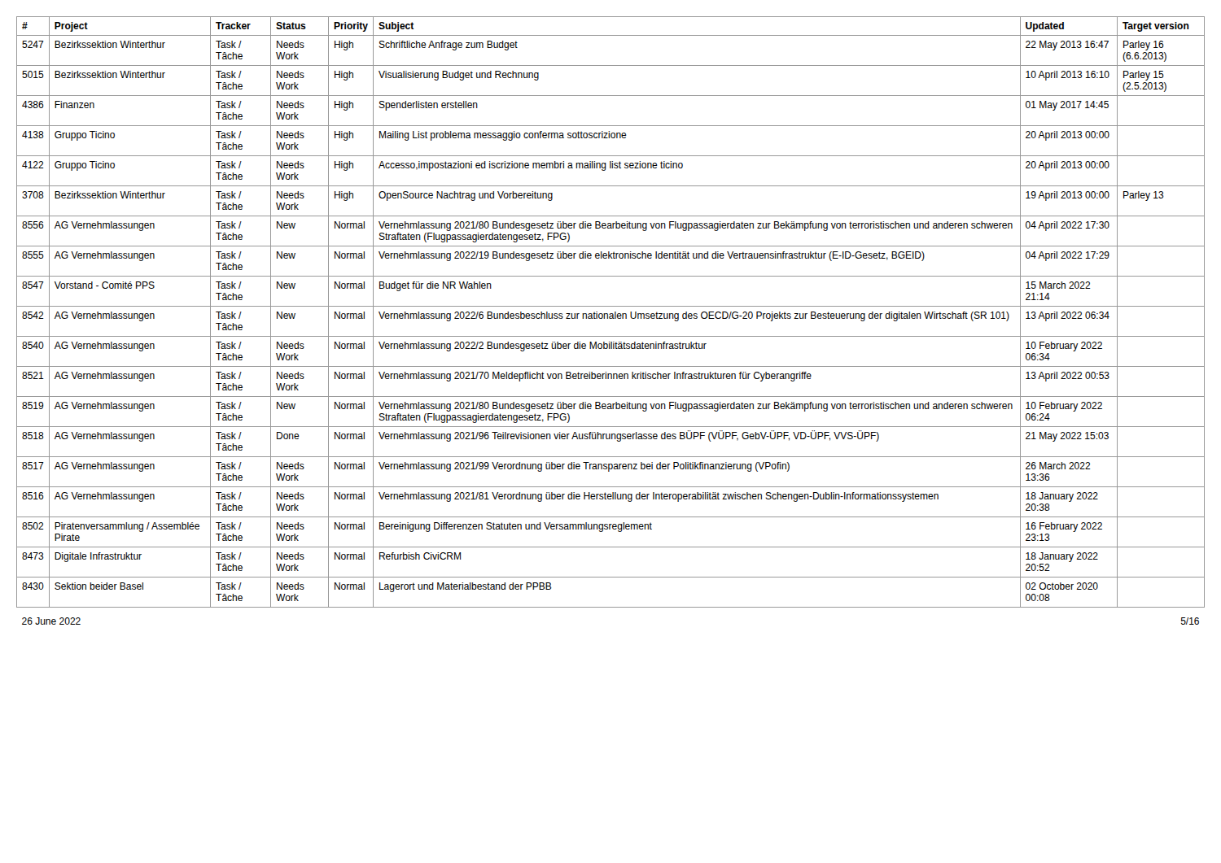| # | Project | Tracker | Status | Priority | Subject | Updated | Target version |
| --- | --- | --- | --- | --- | --- | --- | --- |
| 5247 | Bezirkssektion Winterthur | Task / Tâche | Needs Work | High | Schriftliche Anfrage zum Budget | 22 May 2013 16:47 | Parley 16 (6.6.2013) |
| 5015 | Bezirkssektion Winterthur | Task / Tâche | Needs Work | High | Visualisierung Budget und Rechnung | 10 April 2013 16:10 | Parley 15 (2.5.2013) |
| 4386 | Finanzen | Task / Tâche | Needs Work | High | Spenderlisten erstellen | 01 May 2017 14:45 | |
| 4138 | Gruppo Ticino | Task / Tâche | Needs Work | High | Mailing List problema messaggio conferma sottoscrizione | 20 April 2013 00:00 | |
| 4122 | Gruppo Ticino | Task / Tâche | Needs Work | High | Accesso,impostazioni ed iscrizione membri a mailing list sezione ticino | 20 April 2013 00:00 | |
| 3708 | Bezirkssektion Winterthur | Task / Tâche | Needs Work | High | OpenSource Nachtrag und Vorbereitung | 19 April 2013 00:00 | Parley 13 |
| 8556 | AG Vernehmlassungen | Task / Tâche | New | Normal | Vernehmlassung 2021/80 Bundesgesetz über die Bearbeitung von Flugpassagierdaten zur Bekämpfung von terroristischen und anderen schweren Straftaten (Flugpassagierdatengesetz, FPG) | 04 April 2022 17:30 | |
| 8555 | AG Vernehmlassungen | Task / Tâche | New | Normal | Vernehmlassung 2022/19 Bundesgesetz über die elektronische Identität und die Vertrauensinfrastruktur (E-ID-Gesetz, BGEID) | 04 April 2022 17:29 | |
| 8547 | Vorstand - Comité PPS | Task / Tâche | New | Normal | Budget für die NR Wahlen | 15 March 2022 21:14 | |
| 8542 | AG Vernehmlassungen | Task / Tâche | New | Normal | Vernehmlassung 2022/6 Bundesbeschluss zur nationalen Umsetzung des OECD/G-20 Projekts zur Besteuerung der digitalen Wirtschaft (SR 101) | 13 April 2022 06:34 | |
| 8540 | AG Vernehmlassungen | Task / Tâche | Needs Work | Normal | Vernehmlassung 2022/2 Bundesgesetz über die Mobilitätsdateninfrastruktur | 10 February 2022 06:34 | |
| 8521 | AG Vernehmlassungen | Task / Tâche | Needs Work | Normal | Vernehmlassung 2021/70 Meldepflicht von Betreiberinnen kritischer Infrastrukturen für Cyberangriffe | 13 April 2022 00:53 | |
| 8519 | AG Vernehmlassungen | Task / Tâche | New | Normal | Vernehmlassung 2021/80 Bundesgesetz über die Bearbeitung von Flugpassagierdaten zur Bekämpfung von terroristischen und anderen schweren Straftaten (Flugpassagierdatengesetz, FPG) | 10 February 2022 06:24 | |
| 8518 | AG Vernehmlassungen | Task / Tâche | Done | Normal | Vernehmlassung 2021/96 Teilrevisionen vier Ausführungserlasse des BÜPF (VÜPF, GebV-ÜPF, VD-ÜPF, VVS-ÜPF) | 21 May 2022 15:03 | |
| 8517 | AG Vernehmlassungen | Task / Tâche | Needs Work | Normal | Vernehmlassung 2021/99 Verordnung über die Transparenz bei der Politikfinanzierung (VPofin) | 26 March 2022 13:36 | |
| 8516 | AG Vernehmlassungen | Task / Tâche | Needs Work | Normal | Vernehmlassung 2021/81 Verordnung über die Herstellung der Interoperabilität zwischen Schengen-Dublin-Informationssystemen | 18 January 2022 20:38 | |
| 8502 | Piratenversammlung / Assemblée Pirate | Task / Tâche | Needs Work | Normal | Bereinigung Differenzen Statuten und Versammlungsreglement | 16 February 2022 23:13 | |
| 8473 | Digitale Infrastruktur | Task / Tâche | Needs Work | Normal | Refurbish CiviCRM | 18 January 2022 20:52 | |
| 8430 | Sektion beider Basel | Task / Tâche | Needs Work | Normal | Lagerort und Materialbestand der PPBB | 02 October 2020 00:08 | |
| 26 June 2022 | 5/16 |